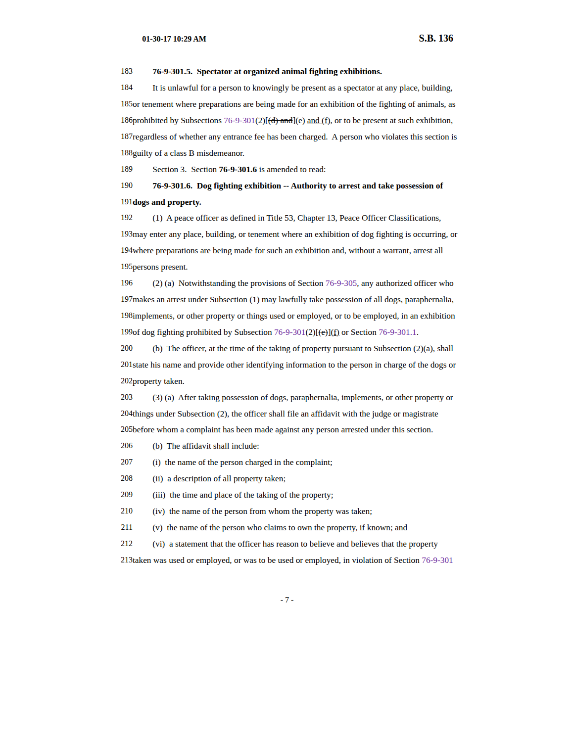01-30-17 10:29 AM S.B. 136
| 183 | 76-9-301.5. Spectator at organized animal fighting exhibitions. |
| 184 | It is unlawful for a person to knowingly be present as a spectator at any place, building, |
| 185 | or tenement where preparations are being made for an exhibition of the fighting of animals, as |
| 186 | prohibited by Subsections 76-9-301 (2)[ (d) and ](e) and (f) , or to be present at such exhibition, |
| 187 | regardless of whether any entrance fee has been charged. A person who violates this section is |
| 188 | guilty of a class B misdemeanor. |
| 189 | Section 3. Section 76-9-301.6 is amended to read: |
| 190 | 76-9-301.6. Dog fighting exhibition -- Authority to arrest and take possession of |
| 191 | dogs and property. |
| 192 | (1) A peace officer as defined in Title 53, Chapter 13, Peace Officer Classifications, |
| 193 | may enter any place, building, or tenement where an exhibition of dog fighting is occurring, or |
| 194 | where preparations are being made for such an exhibition and, without a warrant, arrest all |
| 195 | persons present. |
| 196 | (2) (a) Notwithstanding the provisions of Section 76-9-305 , any authorized officer who |
| 197 | makes an arrest under Subsection (1) may lawfully take possession of all dogs, paraphernalia, |
| 198 | implements, or other property or things used or employed, or to be employed, in an exhibition |
| 199 | of dog fighting prohibited by Subsection 76-9-301 (2)[ (e) ] (f) or Section 76-9-301.1 . |
| 200 | (b) The officer, at the time of the taking of property pursuant to Subsection (2)(a), shall |
| 201 | state his name and provide other identifying information to the person in charge of the dogs or |
| 202 | property taken. |
| 203 | (3) (a) After taking possession of dogs, paraphernalia, implements, or other property or |
| 204 | things under Subsection (2), the officer shall file an affidavit with the judge or magistrate |
| 205 | before whom a complaint has been made against any person arrested under this section. |
| 206 | (b) The affidavit shall include: |
| 207 | (i) the name of the person charged in the complaint; |
| 208 | (ii) a description of all property taken; |
| 209 | (iii) the time and place of the taking of the property; |
| 210 | (iv) the name of the person from whom the property was taken; |
| 211 | (v) the name of the person who claims to own the property, if known; and |
| 212 | (vi) a statement that the officer has reason to believe and believes that the property |
| 213 | taken was used or employed, or was to be used or employed, in violation of Section 76-9-301 |
- 7 -